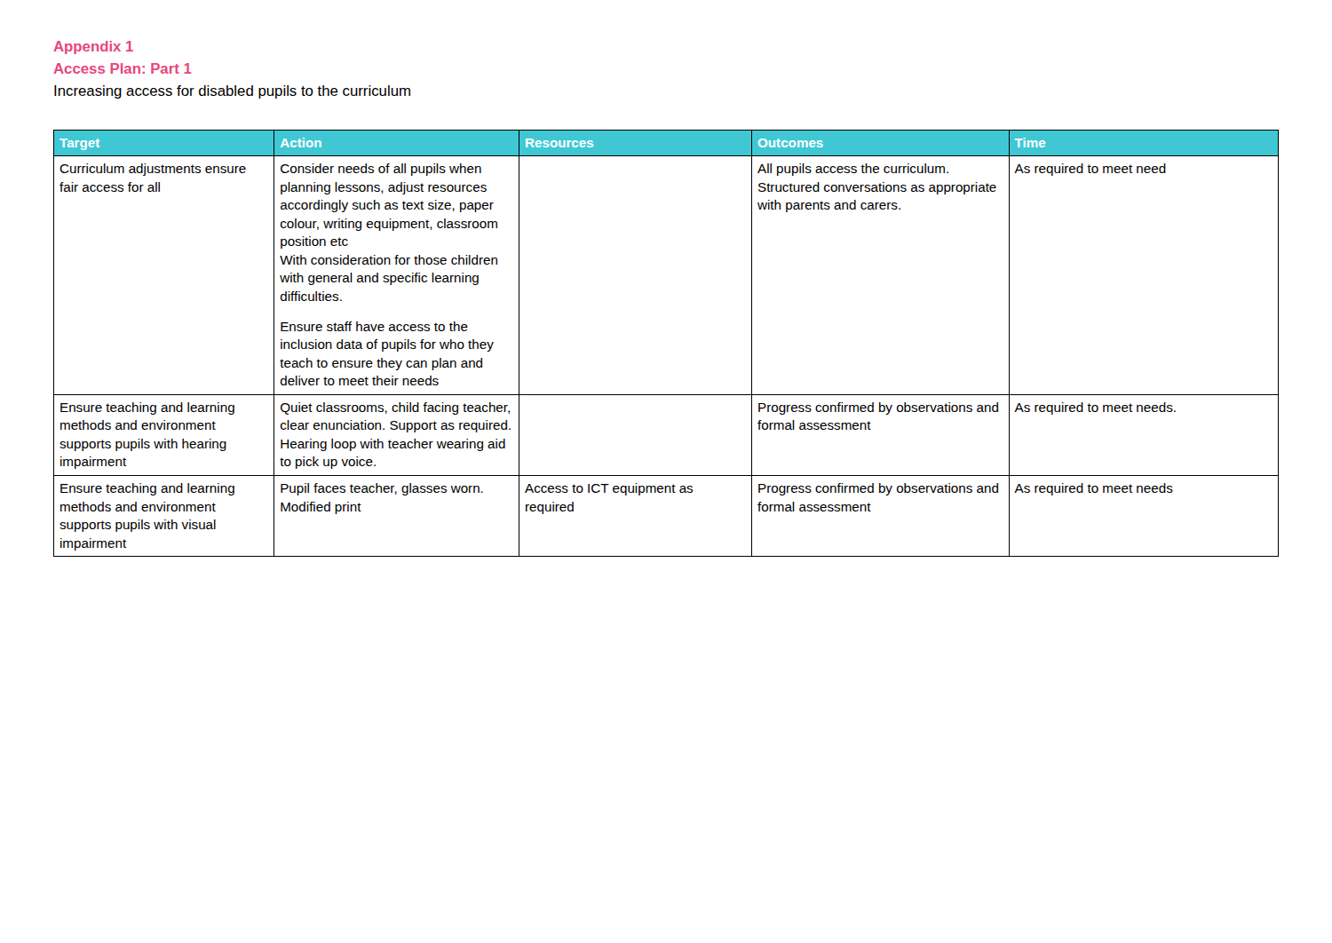Appendix 1
Access Plan: Part 1
Increasing access for disabled pupils to the curriculum
| Target | Action | Resources | Outcomes | Time |
| --- | --- | --- | --- | --- |
| Curriculum adjustments ensure fair access for all | Consider needs of all pupils when planning lessons, adjust resources accordingly such as text size, paper colour, writing equipment, classroom position etc With consideration for those children with general and specific learning difficulties. Ensure staff have access to the inclusion data of pupils for who they teach to ensure they can plan and deliver to meet their needs | | All pupils access the curriculum. Structured conversations as appropriate with parents and carers. | As required to meet need |
| Ensure teaching and learning methods and environment supports pupils with hearing impairment | Quiet classrooms, child facing teacher, clear enunciation. Support as required. Hearing loop with teacher wearing aid to pick up voice. | | Progress confirmed by observations and formal assessment | As required to meet needs. |
| Ensure teaching and learning methods and environment supports pupils with visual impairment | Pupil faces teacher, glasses worn. Modified print | Access to ICT equipment as required | Progress confirmed by observations and formal assessment | As required to meet needs |